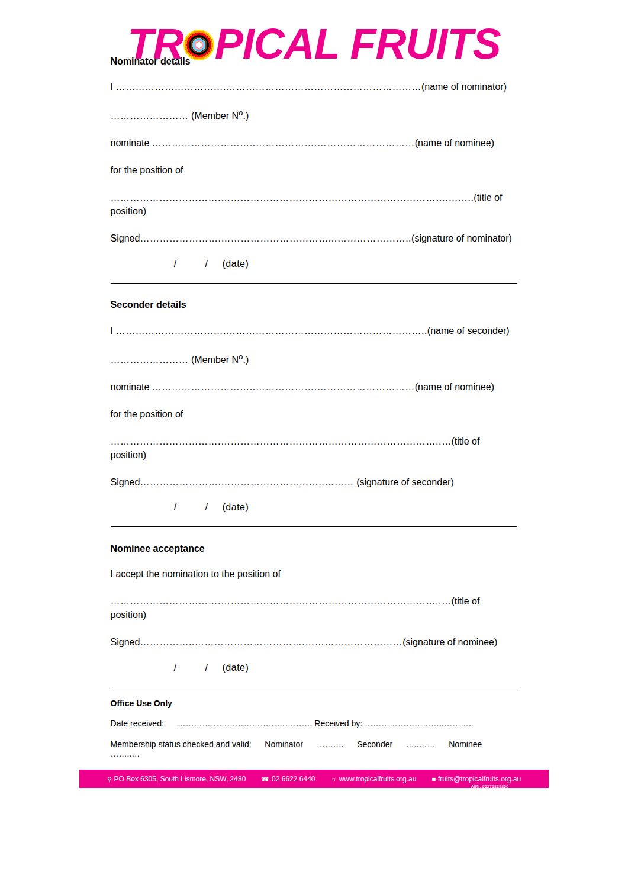TR PICAL FRUITS
Nominator details
I …………………………….……………………………………………………(name of nominator)
…………………… (Member No.)
nominate …………………………..……………….…………………………(name of nominee)
for the position of
…………………………….…………………………………………………………….……..(title of position)
Signed…………………….……………………………...…………………..(signature of nominator)
//(date)
Seconder details
I …………………………….……………………………………………………..(name of seconder)
…………………… (Member No.)
nominate …………………………..……………….…………………………(name of nominee)
for the position of
…………………………….…………………………………………………………..…(title of position)
Signed…………………….…………………………..……… (signature of seconder)
//(date)
Nominee acceptance
I accept the nomination to the position of
…………………………….…………………………………………………………..…(title of position)
Signed……………..…………………………….…………………………(signature of nominee)
//(date)
Office Use Only
Date received: …………………………………………. Received by: ………………………..………..
Membership status checked and valid: Nominator ………. Seconder …..…… Nominee ……..…
⚲PO Box 6305, South Lismore, NSW, 2480 ☎02 6622 6440 ☼www.tropicalfruits.org.au ■fruits@tropicalfruits.org.au ABN: 65271839800